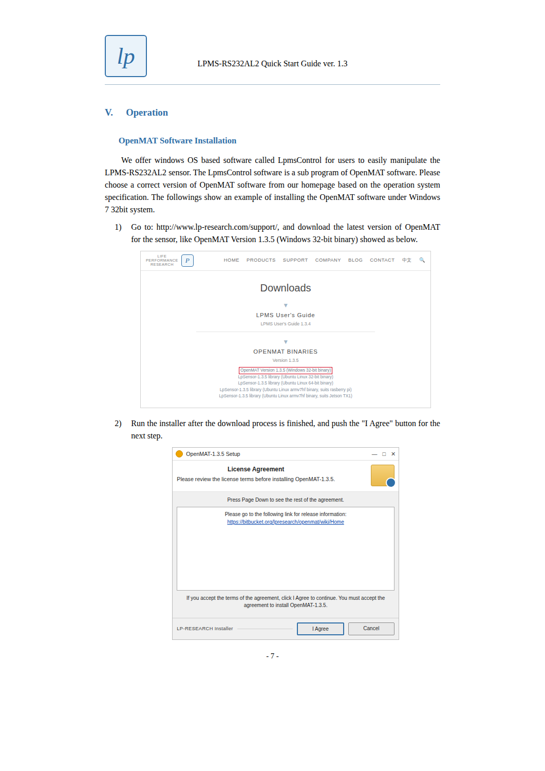lp
LPMS-RS232AL2 Quick Start Guide ver. 1.3
V. Operation
OpenMAT Software Installation
We offer windows OS based software called LpmsControl for users to easily manipulate the LPMS-RS232AL2 sensor. The LpmsControl software is a sub program of OpenMAT software. Please choose a correct version of OpenMAT software from our homepage based on the operation system specification. The followings show an example of installing the OpenMAT software under Windows 7 32bit system.
Go to: http://www.lp-research.com/support/, and download the latest version of OpenMAT for the sensor, like OpenMAT Version 1.3.5 (Windows 32-bit binary) showed as below.
LIFE
PERFORMANCE
RESEARCH p
HOME PRODUCTS SUPPORT COMPANY BLOG CONTACT 中文 🔍
Downloads
▼
LPMS User's Guide
LPMS User's Guide 1.3.4
▼
OPENMAT BINARIES
Version 1.3.5
OpenMAT Version 1.3.5 (Windows 32-bit binary)
LpSensor-1.3.5 library (Ubuntu Linux 32-bit binary)
LpSensor-1.3.5 library (Ubuntu Linux 64-bit binary)
LpSensor-1.3.5 library (Ubuntu Linux armv7hf binary, suits rasberry pi)
LpSensor-1.3.5 library (Ubuntu Linux armv7hf binary, suits Jetson TX1)
Run the installer after the download process is finished, and push the "I Agree" button for the next step.
OpenMAT-1.3.5 Setup
— □ ✕
License Agreement Please review the license terms before installing OpenMAT-1.3.5.
Press Page Down to see the rest of the agreement.
Please go to the following link for release information:
https://bitbucket.org/lpresearch/openmat/wiki/Home
If you accept the terms of the agreement, click I Agree to continue. You must accept the agreement to install OpenMAT-1.3.5.
LP-RESEARCH Installer I Agree Cancel
- 7 -